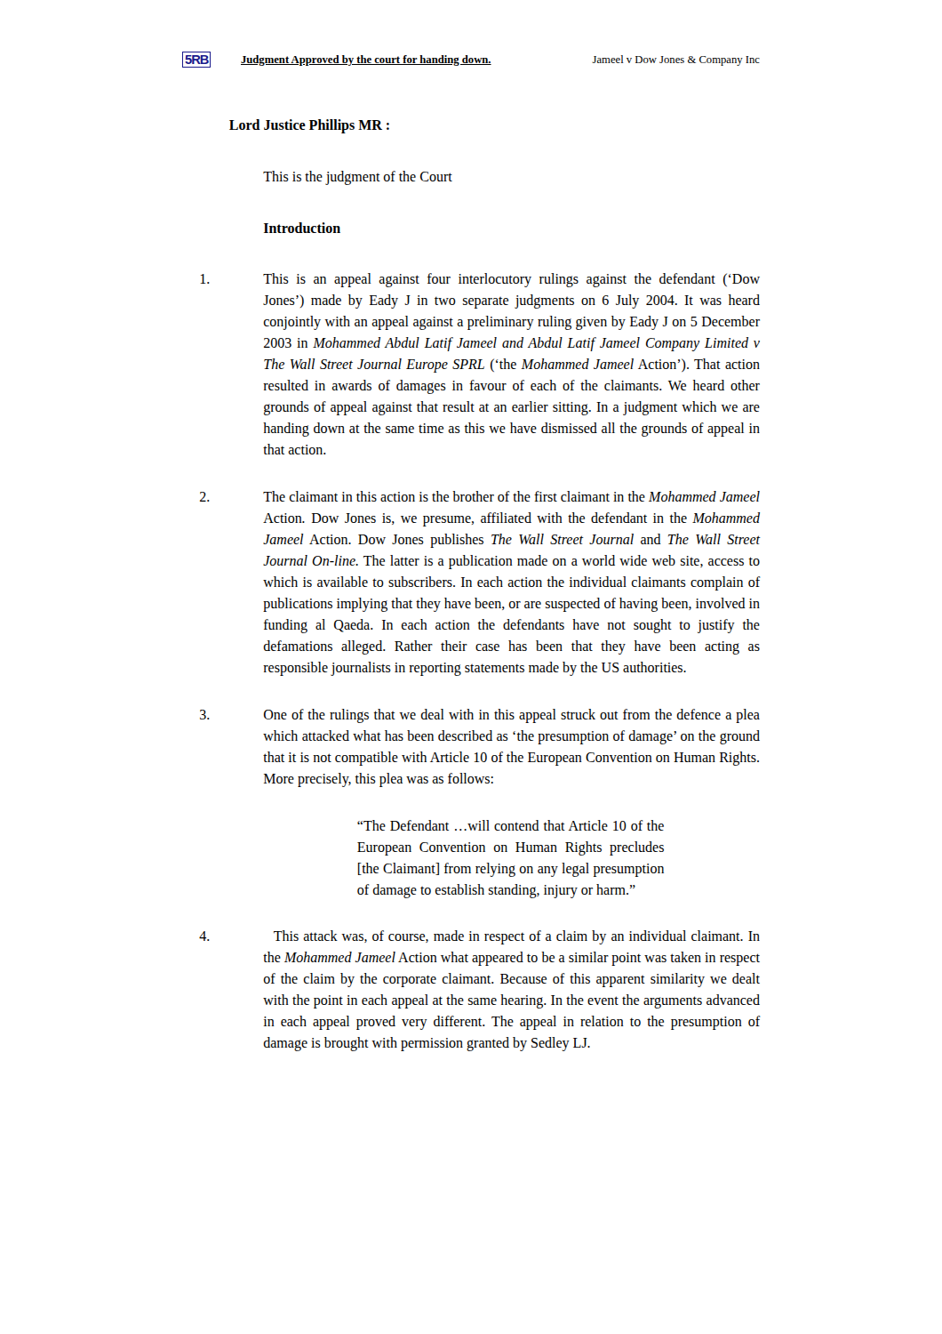5RB
Judgment Approved by the court for handing down.
Jameel v Dow Jones & Company Inc
Lord Justice Phillips MR :
This is the judgment of the Court
Introduction
This is an appeal against four interlocutory rulings against the defendant (‘Dow Jones’) made by Eady J in two separate judgments on 6 July 2004. It was heard conjointly with an appeal against a preliminary ruling given by Eady J on 5 December 2003 in Mohammed Abdul Latif Jameel and Abdul Latif Jameel Company Limited v The Wall Street Journal Europe SPRL (‘the Mohammed Jameel Action’). That action resulted in awards of damages in favour of each of the claimants. We heard other grounds of appeal against that result at an earlier sitting. In a judgment which we are handing down at the same time as this we have dismissed all the grounds of appeal in that action.
The claimant in this action is the brother of the first claimant in the Mohammed Jameel Action. Dow Jones is, we presume, affiliated with the defendant in the Mohammed Jameel Action. Dow Jones publishes The Wall Street Journal and The Wall Street Journal On-line. The latter is a publication made on a world wide web site, access to which is available to subscribers. In each action the individual claimants complain of publications implying that they have been, or are suspected of having been, involved in funding al Qaeda. In each action the defendants have not sought to justify the defamations alleged. Rather their case has been that they have been acting as responsible journalists in reporting statements made by the US authorities.
One of the rulings that we deal with in this appeal struck out from the defence a plea which attacked what has been described as ‘the presumption of damage’ on the ground that it is not compatible with Article 10 of the European Convention on Human Rights. More precisely, this plea was as follows:
“The Defendant …will contend that Article 10 of the European Convention on Human Rights precludes [the Claimant] from relying on any legal presumption of damage to establish standing, injury or harm.”
This attack was, of course, made in respect of a claim by an individual claimant. In the Mohammed Jameel Action what appeared to be a similar point was taken in respect of the claim by the corporate claimant. Because of this apparent similarity we dealt with the point in each appeal at the same hearing. In the event the arguments advanced in each appeal proved very different. The appeal in relation to the presumption of damage is brought with permission granted by Sedley LJ.